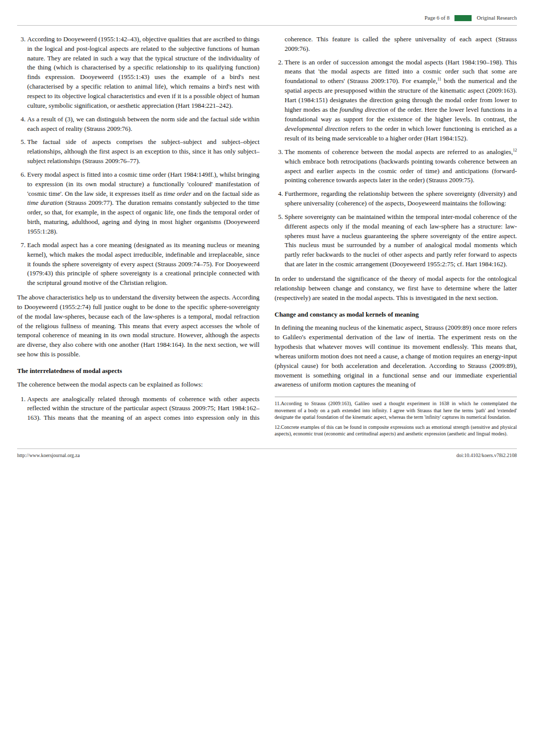Page 6 of 8 Original Research
According to Dooyeweerd (1955:1:42–43), objective qualities that are ascribed to things in the logical and post-logical aspects are related to the subjective functions of human nature. They are related in such a way that the typical structure of the individuality of the thing (which is characterised by a specific relationship to its qualifying function) finds expression. Dooyeweerd (1955:1:43) uses the example of a bird's nest (characterised by a specific relation to animal life), which remains a bird's nest with respect to its objective logical characteristics and even if it is a possible object of human culture, symbolic signification, or aesthetic appreciation (Hart 1984:221–242).
As a result of (3), we can distinguish between the norm side and the factual side within each aspect of reality (Strauss 2009:76).
The factual side of aspects comprises the subject–subject and subject–object relationships, although the first aspect is an exception to this, since it has only subject–subject relationships (Strauss 2009:76–77).
Every modal aspect is fitted into a cosmic time order (Hart 1984:149ff.), whilst bringing to expression (in its own modal structure) a functionally 'coloured' manifestation of 'cosmic time'. On the law side, it expresses itself as time order and on the factual side as time duration (Strauss 2009:77). The duration remains constantly subjected to the time order, so that, for example, in the aspect of organic life, one finds the temporal order of birth, maturing, adulthood, ageing and dying in most higher organisms (Dooyeweerd 1955:1:28).
Each modal aspect has a core meaning (designated as its meaning nucleus or meaning kernel), which makes the modal aspect irreducible, indefinable and irreplaceable, since it founds the sphere sovereignty of every aspect (Strauss 2009:74–75). For Dooyeweerd (1979:43) this principle of sphere sovereignty is a creational principle connected with the scriptural ground motive of the Christian religion.
The above characteristics help us to understand the diversity between the aspects. According to Dooyeweerd (1955:2:74) full justice ought to be done to the specific sphere-sovereignty of the modal law-spheres, because each of the law-spheres is a temporal, modal refraction of the religious fullness of meaning. This means that every aspect accesses the whole of temporal coherence of meaning in its own modal structure. However, although the aspects are diverse, they also cohere with one another (Hart 1984:164). In the next section, we will see how this is possible.
The interrelatedness of modal aspects
The coherence between the modal aspects can be explained as follows:
Aspects are analogically related through moments of coherence with other aspects reflected within the structure of the particular aspect (Strauss 2009:75; Hart 1984:162–163). This means that the meaning of an aspect comes into expression only in this coherence. This feature is called the sphere universality of each aspect (Strauss 2009:76).
There is an order of succession amongst the modal aspects (Hart 1984:190–198). This means that 'the modal aspects are fitted into a cosmic order such that some are foundational to others' (Strauss 2009:170). For example,11 both the numerical and the spatial aspects are presupposed within the structure of the kinematic aspect (2009:163). Hart (1984:151) designates the direction going through the modal order from lower to higher modes as the founding direction of the order. Here the lower level functions in a foundational way as support for the existence of the higher levels. In contrast, the developmental direction refers to the order in which lower functioning is enriched as a result of its being made serviceable to a higher order (Hart 1984:152).
The moments of coherence between the modal aspects are referred to as analogies,12 which embrace both retrocipations (backwards pointing towards coherence between an aspect and earlier aspects in the cosmic order of time) and anticipations (forward-pointing coherence towards aspects later in the order) (Strauss 2009:75).
Furthermore, regarding the relationship between the sphere sovereignty (diversity) and sphere universality (coherence) of the aspects, Dooyeweerd maintains the following:
Sphere sovereignty can be maintained within the temporal inter-modal coherence of the different aspects only if the modal meaning of each law-sphere has a structure: law-spheres must have a nucleus guaranteeing the sphere sovereignty of the entire aspect. This nucleus must be surrounded by a number of analogical modal moments which partly refer backwards to the nuclei of other aspects and partly refer forward to aspects that are later in the cosmic arrangement (Dooyeweerd 1955:2:75; cf. Hart 1984:162).
In order to understand the significance of the theory of modal aspects for the ontological relationship between change and constancy, we first have to determine where the latter (respectively) are seated in the modal aspects. This is investigated in the next section.
Change and constancy as modal kernels of meaning
In defining the meaning nucleus of the kinematic aspect, Strauss (2009:89) once more refers to Galileo's experimental derivation of the law of inertia. The experiment rests on the hypothesis that whatever moves will continue its movement endlessly. This means that, whereas uniform motion does not need a cause, a change of motion requires an energy-input (physical cause) for both acceleration and deceleration. According to Strauss (2009:89), movement is something original in a functional sense and our immediate experiential awareness of uniform motion captures the meaning of
11.According to Strauss (2009:163), Galileo used a thought experiment in 1638 in which he contemplated the movement of a body on a path extended into infinity. I agree with Strauss that here the terms 'path' and 'extended' designate the spatial foundation of the kinematic aspect, whereas the term 'infinity' captures its numerical foundation.
12.Concrete examples of this can be found in composite expressions such as emotional strength (sensitive and physical aspects), economic trust (economic and certitudinal aspects) and aesthetic expression (aesthetic and lingual modes).
http://www.koersjournal.org.za doi:10.4102/koers.v78i2.2108